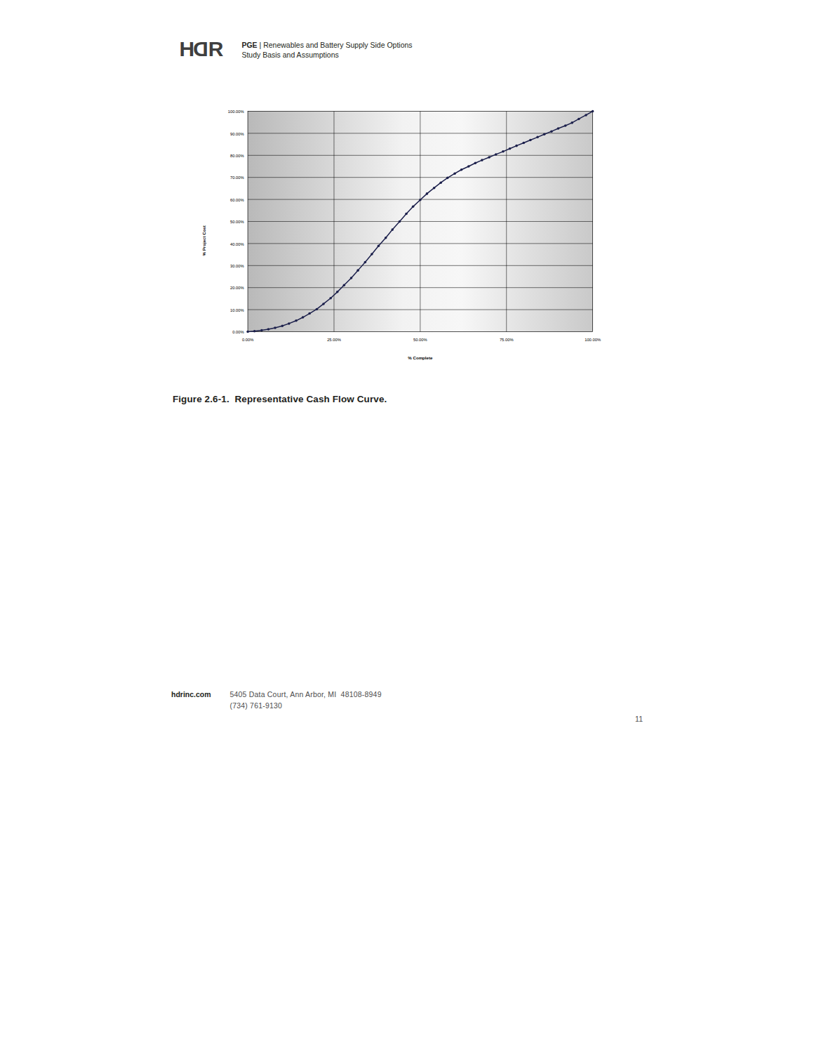HDR
PGE | Renewables and Battery Supply Side Options
Study Basis and Assumptions
% Project Cost % Complete 100.00% 90.00% 80.00% 70.00% 60.00% 50.00% 40.00% 30.00% 20.00% 10.00% 0.00% 0.00% 25.00% 50.00% 75.00% 100.00%
Figure 2.6-1. Representative Cash Flow Curve.
hdrinc.com 5405 Data Court, Ann Arbor, MI 48108-8949
(734) 761-9130
11